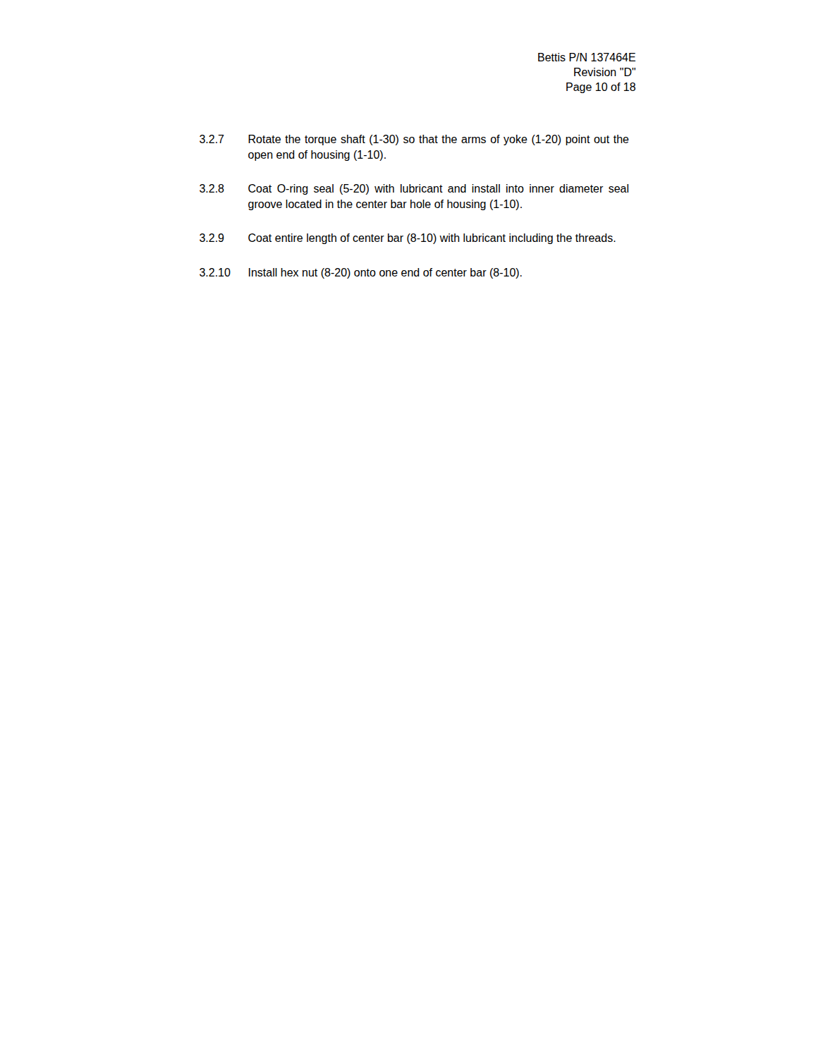Bettis P/N 137464E
Revision "D"
Page 10 of 18
3.2.7
Rotate the torque shaft (1-30) so that the arms of yoke (1-20) point out the open end of housing (1-10).
3.2.8
Coat O-ring seal (5-20) with lubricant and install into inner diameter seal groove located in the center bar hole of housing (1-10).
3.2.9
Coat entire length of center bar (8-10) with lubricant including the threads.
3.2.10
Install hex nut (8-20) onto one end of center bar (8-10).